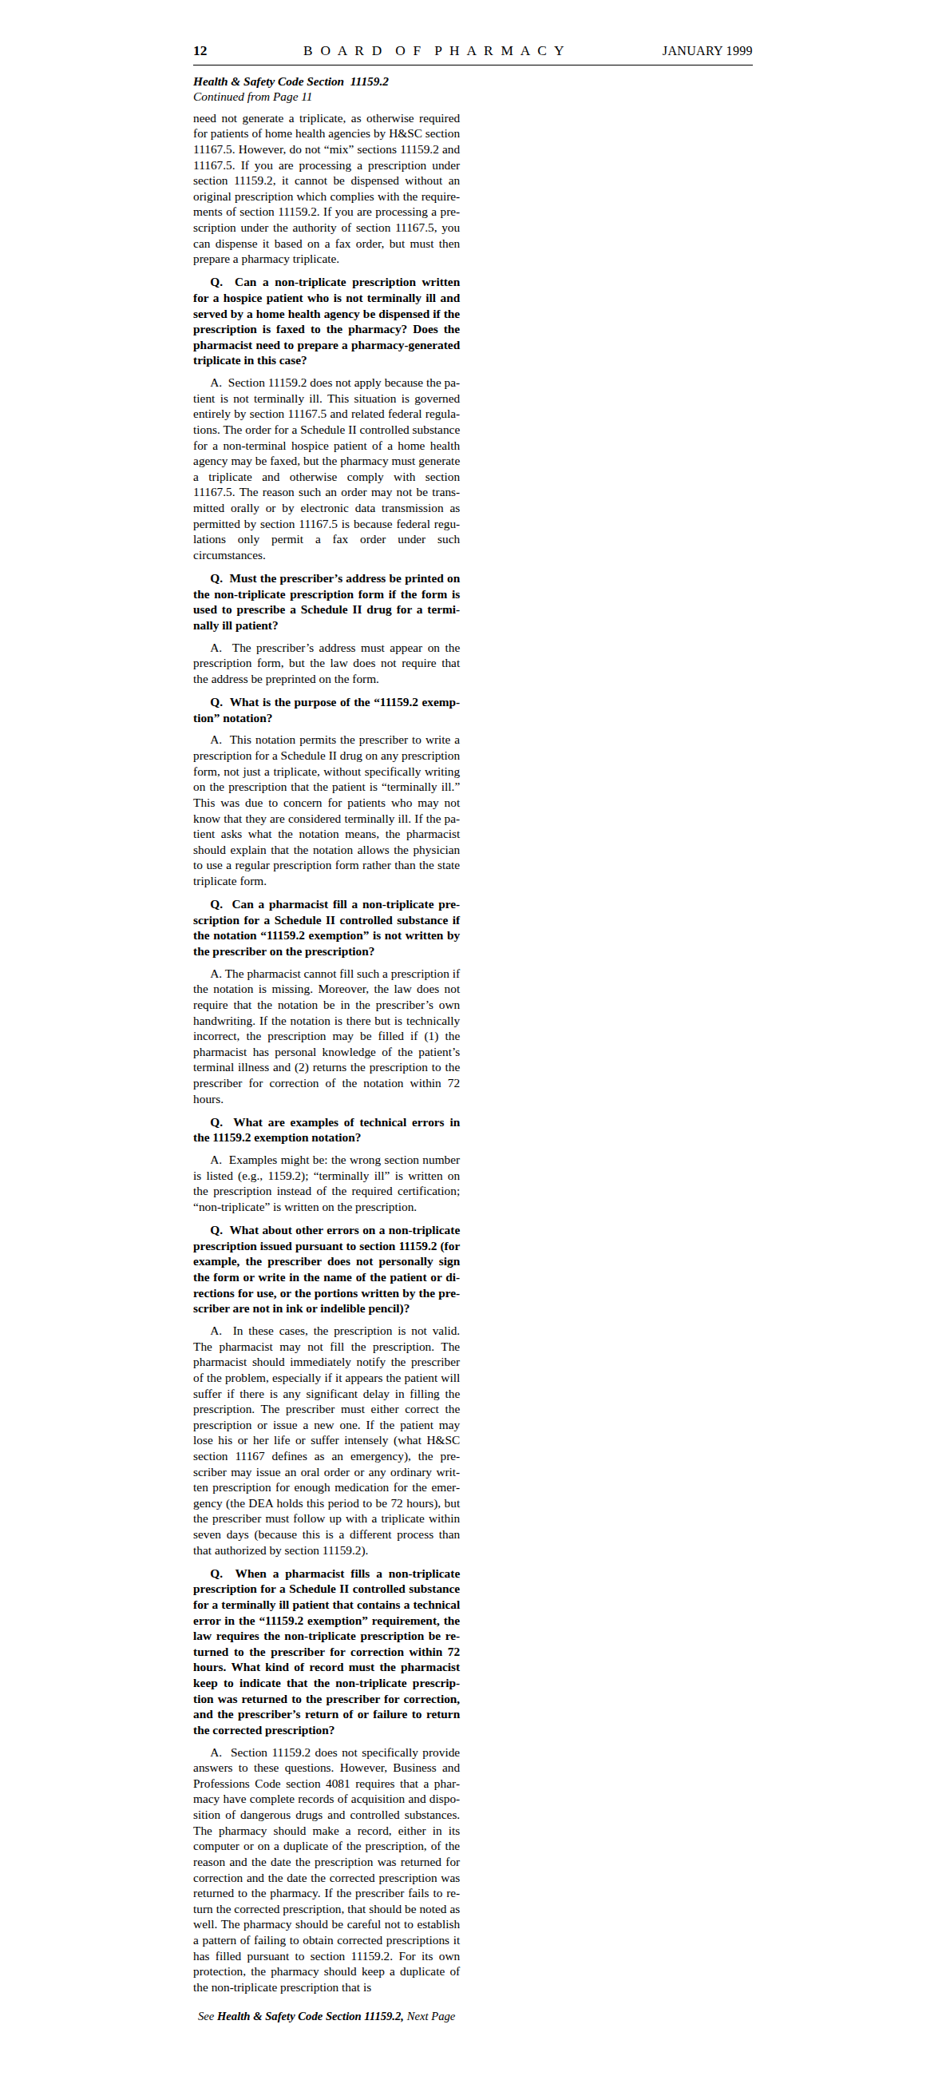12
B O A R D O F P H A R M A C Y
JANUARY 1999
Health & Safety Code Section 11159.2
Continued from Page 11
need not generate a triplicate, as otherwise required for patients of home health agencies by H&SC section 11167.5. However, do not “mix” sections 11159.2 and 11167.5. If you are processing a prescription under section 11159.2, it cannot be dispensed without an original prescription which complies with the requirements of section 11159.2. If you are processing a prescription under the authority of section 11167.5, you can dispense it based on a fax order, but must then prepare a pharmacy triplicate.
Q. Can a non-triplicate prescription written for a hospice patient who is not terminally ill and served by a home health agency be dispensed if the prescription is faxed to the pharmacy? Does the pharmacist need to prepare a pharmacy-generated triplicate in this case?
A. Section 11159.2 does not apply because the patient is not terminally ill. This situation is governed entirely by section 11167.5 and related federal regulations. The order for a Schedule II controlled substance for a non-terminal hospice patient of a home health agency may be faxed, but the pharmacy must generate a triplicate and otherwise comply with section 11167.5. The reason such an order may not be transmitted orally or by electronic data transmission as permitted by section 11167.5 is because federal regulations only permit a fax order under such circumstances.
Q. Must the prescriber’s address be printed on the non-triplicate prescription form if the form is used to prescribe a Schedule II drug for a terminally ill patient?
A. The prescriber’s address must appear on the prescription form, but the law does not require that the address be preprinted on the form.
Q. What is the purpose of the “11159.2 exemption” notation?
A. This notation permits the prescriber to write a prescription for a Schedule II drug on any prescription form, not just a triplicate, without specifically writing on the prescription that the patient is “terminally ill.” This was due to concern for patients who may not know that they are considered terminally ill. If the patient asks what the notation means, the pharmacist should explain that the notation allows the physician to use a regular prescription form rather than the state triplicate form.
Q. Can a pharmacist fill a non-triplicate prescription for a Schedule II controlled substance if the notation “11159.2 exemption” is not written by the prescriber on the prescription?
A. The pharmacist cannot fill such a prescription if the notation is missing. Moreover, the law does not require that the notation be in the prescriber’s own handwriting. If the notation is there but is technically incorrect, the prescription may be filled if (1) the pharmacist has personal knowledge of the patient’s terminal illness and (2) returns the prescription to the prescriber for correction of the notation within 72 hours.
Q. What are examples of technical errors in the 11159.2 exemption notation?
A. Examples might be: the wrong section number is listed (e.g., 1159.2); “terminally ill” is written on the prescription instead of the required certification; “non-triplicate” is written on the prescription.
Q. What about other errors on a non-triplicate prescription issued pursuant to section 11159.2 (for example, the prescriber does not personally sign the form or write in the name of the patient or directions for use, or the portions written by the prescriber are not in ink or indelible pencil)?
A. In these cases, the prescription is not valid. The pharmacist may not fill the prescription. The pharmacist should immediately notify the prescriber of the problem, especially if it appears the patient will suffer if there is any significant delay in filling the prescription. The prescriber must either correct the prescription or issue a new one. If the patient may lose his or her life or suffer intensely (what H&SC section 11167 defines as an emergency), the prescriber may issue an oral order or any ordinary written prescription for enough medication for the emergency (the DEA holds this period to be 72 hours), but the prescriber must follow up with a triplicate within seven days (because this is a different process than that authorized by section 11159.2).
Q. When a pharmacist fills a non-triplicate prescription for a Schedule II controlled substance for a terminally ill patient that contains a technical error in the “11159.2 exemption” requirement, the law requires the non-triplicate prescription be returned to the prescriber for correction within 72 hours. What kind of record must the pharmacist keep to indicate that the non-triplicate prescription was returned to the prescriber for correction, and the prescriber’s return of or failure to return the corrected prescription?
A. Section 11159.2 does not specifically provide answers to these questions. However, Business and Professions Code section 4081 requires that a pharmacy have complete records of acquisition and disposition of dangerous drugs and controlled substances. The pharmacy should make a record, either in its computer or on a duplicate of the prescription, of the reason and the date the prescription was returned for correction and the date the corrected prescription was returned to the pharmacy. If the prescriber fails to return the corrected prescription, that should be noted as well. The pharmacy should be careful not to establish a pattern of failing to obtain corrected prescriptions it has filled pursuant to section 11159.2. For its own protection, the pharmacy should keep a duplicate of the non-triplicate prescription that is
See Health & Safety Code Section 11159.2, Next Page